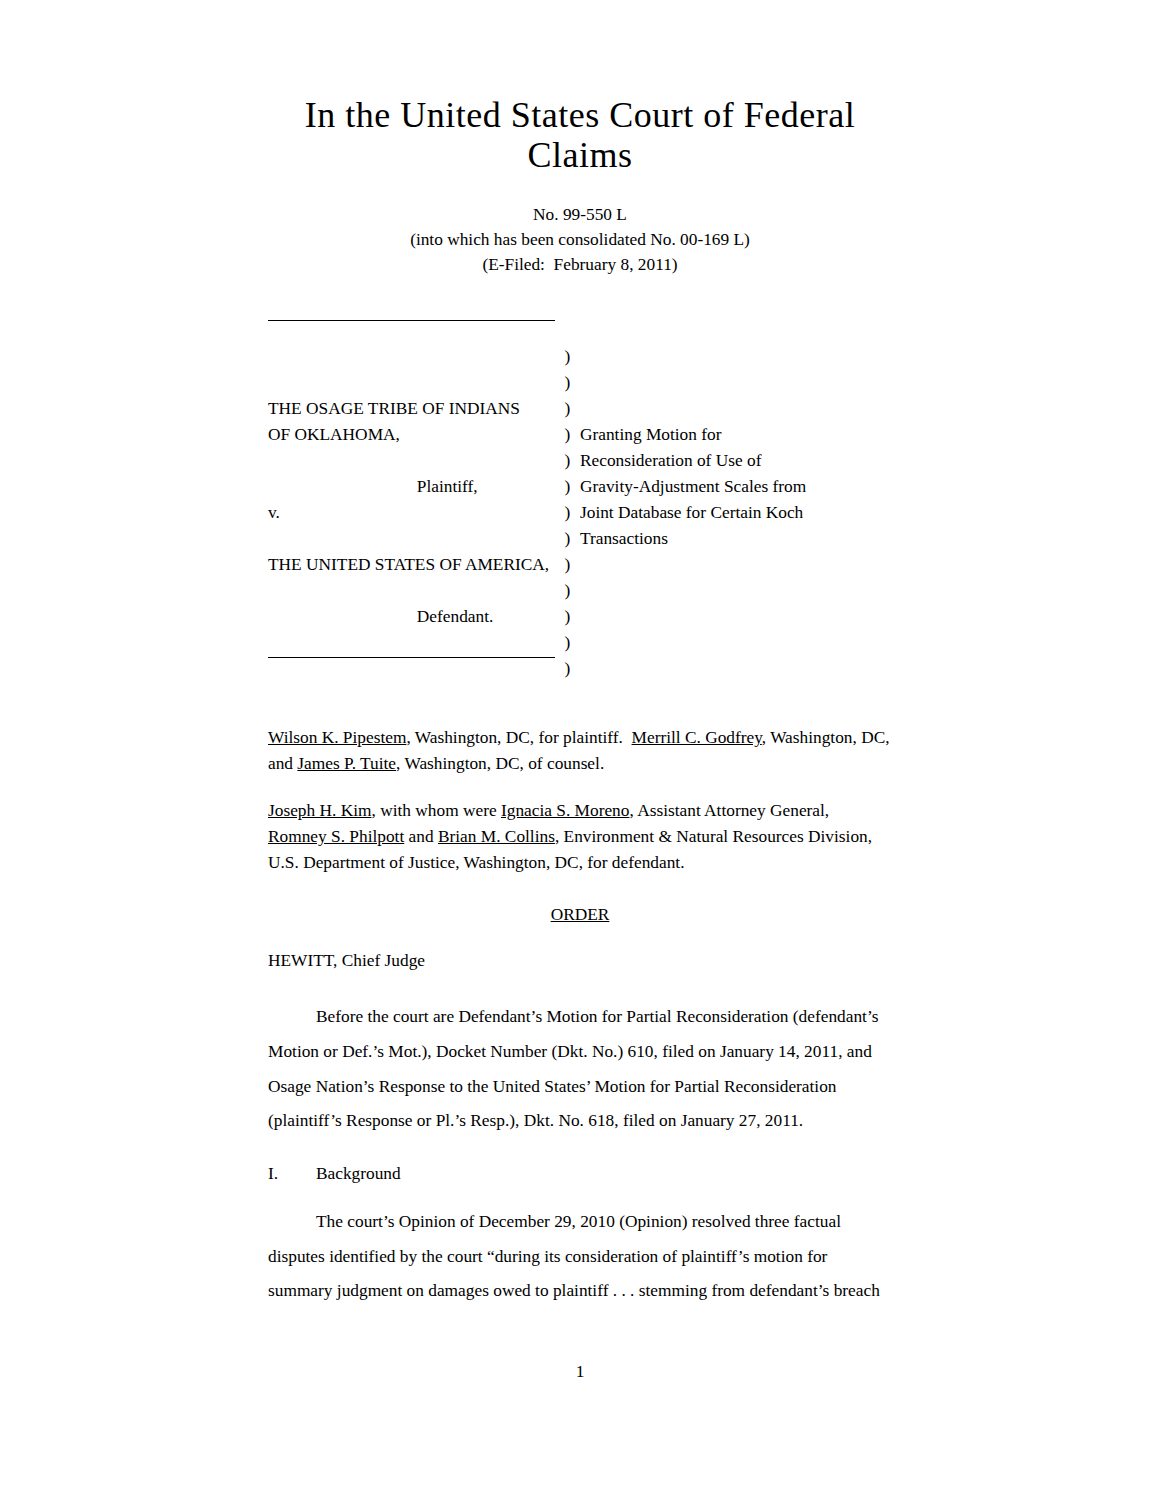In the United States Court of Federal Claims
No. 99-550 L
(into which has been consolidated No. 00-169 L)
(E-Filed: February 8, 2011)
| | ) | |
| | ) | |
| THE OSAGE TRIBE OF INDIANS | ) | |
| OF OKLAHOMA, | ) | Granting Motion for |
| | ) | Reconsideration of Use of |
| Plaintiff, | ) | Gravity-Adjustment Scales from |
| v. | ) | Joint Database for Certain Koch |
| | ) | Transactions |
| THE UNITED STATES OF AMERICA, | ) | |
| | ) | |
| Defendant. | ) | |
| | ) | |
| | ) | |
Wilson K. Pipestem, Washington, DC, for plaintiff. Merrill C. Godfrey, Washington, DC, and James P. Tuite, Washington, DC, of counsel.
Joseph H. Kim, with whom were Ignacia S. Moreno, Assistant Attorney General, Romney S. Philpott and Brian M. Collins, Environment & Natural Resources Division, U.S. Department of Justice, Washington, DC, for defendant.
ORDER
HEWITT, Chief Judge
Before the court are Defendant’s Motion for Partial Reconsideration (defendant’s Motion or Def.’s Mot.), Docket Number (Dkt. No.) 610, filed on January 14, 2011, and Osage Nation’s Response to the United States’ Motion for Partial Reconsideration (plaintiff’s Response or Pl.’s Resp.), Dkt. No. 618, filed on January 27, 2011.
I. Background
The court’s Opinion of December 29, 2010 (Opinion) resolved three factual disputes identified by the court “during its consideration of plaintiff’s motion for summary judgment on damages owed to plaintiff . . . stemming from defendant’s breach
1